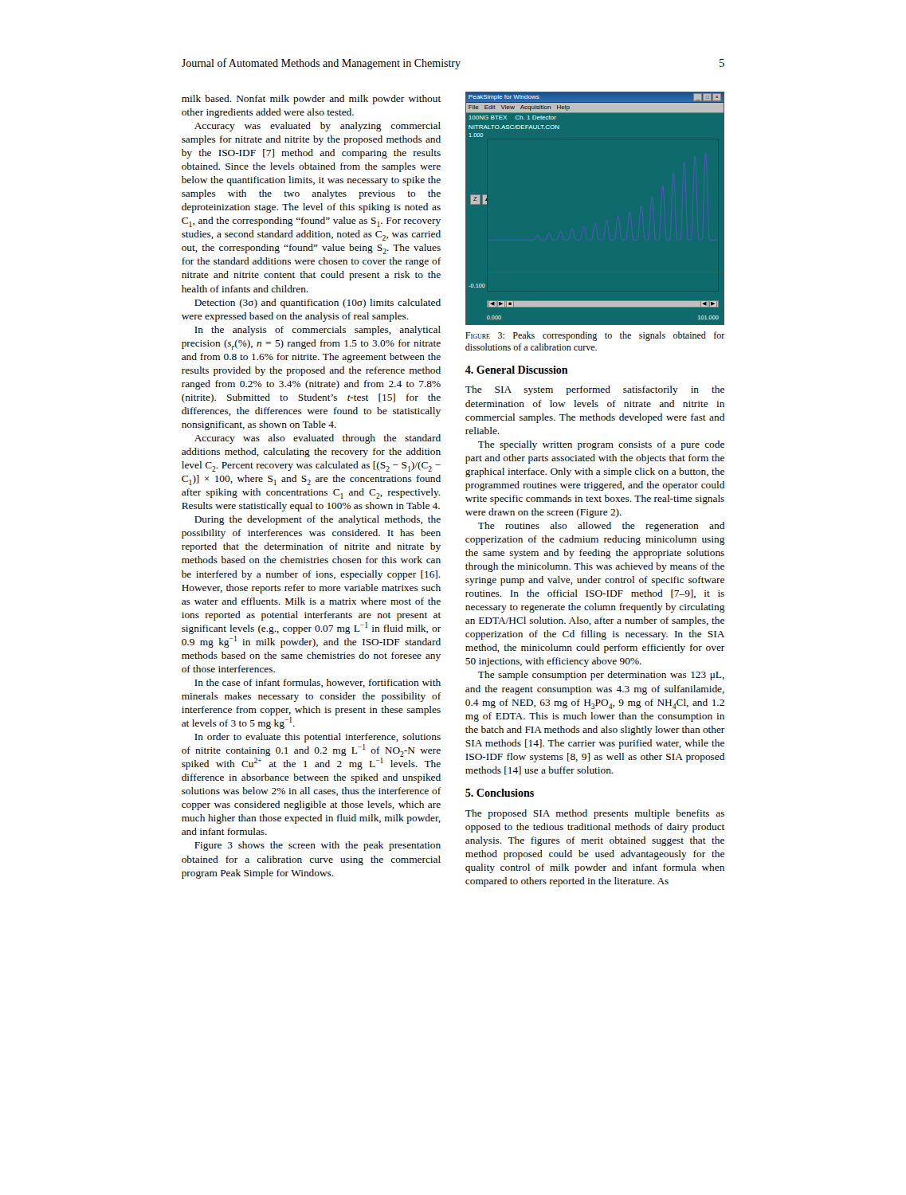Journal of Automated Methods and Management in Chemistry
5
milk based. Nonfat milk powder and milk powder without other ingredients added were also tested.
Accuracy was evaluated by analyzing commercial samples for nitrate and nitrite by the proposed methods and by the ISO-IDF [7] method and comparing the results obtained. Since the levels obtained from the samples were below the quantification limits, it was necessary to spike the samples with the two analytes previous to the deproteinization stage. The level of this spiking is noted as C1, and the corresponding “found” value as S1. For recovery studies, a second standard addition, noted as C2, was carried out, the corresponding “found” value being S2. The values for the standard additions were chosen to cover the range of nitrate and nitrite content that could present a risk to the health of infants and children.
Detection (3σ) and quantification (10σ) limits calculated were expressed based on the analysis of real samples.
In the analysis of commercials samples, analytical precision (sr(%), n = 5) ranged from 1.5 to 3.0% for nitrate and from 0.8 to 1.6% for nitrite. The agreement between the results provided by the proposed and the reference method ranged from 0.2% to 3.4% (nitrate) and from 2.4 to 7.8% (nitrite). Submitted to Student’s t-test [15] for the differences, the differences were found to be statistically nonsignificant, as shown on Table 4.
Accuracy was also evaluated through the standard additions method, calculating the recovery for the addition level C2. Percent recovery was calculated as [(S2 − S1)/(C2 − C1)] × 100, where S1 and S2 are the concentrations found after spiking with concentrations C1 and C2, respectively. Results were statistically equal to 100% as shown in Table 4.
During the development of the analytical methods, the possibility of interferences was considered. It has been reported that the determination of nitrite and nitrate by methods based on the chemistries chosen for this work can be interfered by a number of ions, especially copper [16]. However, those reports refer to more variable matrixes such as water and effluents. Milk is a matrix where most of the ions reported as potential interferants are not present at significant levels (e.g., copper 0.07 mg L−1 in fluid milk, or 0.9 mg kg−1 in milk powder), and the ISO-IDF standard methods based on the same chemistries do not foresee any of those interferences.
In the case of infant formulas, however, fortification with minerals makes necessary to consider the possibility of interference from copper, which is present in these samples at levels of 3 to 5 mg kg−1.
In order to evaluate this potential interference, solutions of nitrite containing 0.1 and 0.2 mg L−1 of NO2-N were spiked with Cu2+ at the 1 and 2 mg L−1 levels. The difference in absorbance between the spiked and unspiked solutions was below 2% in all cases, thus the interference of copper was considered negligible at those levels, which are much higher than those expected in fluid milk, milk powder, and infant formulas.
Figure 3 shows the screen with the peak presentation obtained for a calibration curve using the commercial program Peak Simple for Windows.
PeakSimple for Windows _□×
File Edit View Acquisition Help
100NG BTEX Ch. 1 Detector
NITRALTO.ASC/DEFAULT.CON
1.000
-0.100
Z
▲
▼
◀
▶
■
◀
▶
0.000 101.000
Figure 3: Peaks corresponding to the signals obtained for dissolutions of a calibration curve.
4. General Discussion
The SIA system performed satisfactorily in the determination of low levels of nitrate and nitrite in commercial samples. The methods developed were fast and reliable.
The specially written program consists of a pure code part and other parts associated with the objects that form the graphical interface. Only with a simple click on a button, the programmed routines were triggered, and the operator could write specific commands in text boxes. The real-time signals were drawn on the screen (Figure 2).
The routines also allowed the regeneration and copperization of the cadmium reducing minicolumn using the same system and by feeding the appropriate solutions through the minicolumn. This was achieved by means of the syringe pump and valve, under control of specific software routines. In the official ISO-IDF method [7–9], it is necessary to regenerate the column frequently by circulating an EDTA/HCl solution. Also, after a number of samples, the copperization of the Cd filling is necessary. In the SIA method, the minicolumn could perform efficiently for over 50 injections, with efficiency above 90%.
The sample consumption per determination was 123 μL, and the reagent consumption was 4.3 mg of sulfanilamide, 0.4 mg of NED, 63 mg of H3PO4, 9 mg of NH4Cl, and 1.2 mg of EDTA. This is much lower than the consumption in the batch and FIA methods and also slightly lower than other SIA methods [14]. The carrier was purified water, while the ISO-IDF flow systems [8, 9] as well as other SIA proposed methods [14] use a buffer solution.
5. Conclusions
The proposed SIA method presents multiple benefits as opposed to the tedious traditional methods of dairy product analysis. The figures of merit obtained suggest that the method proposed could be used advantageously for the quality control of milk powder and infant formula when compared to others reported in the literature. As